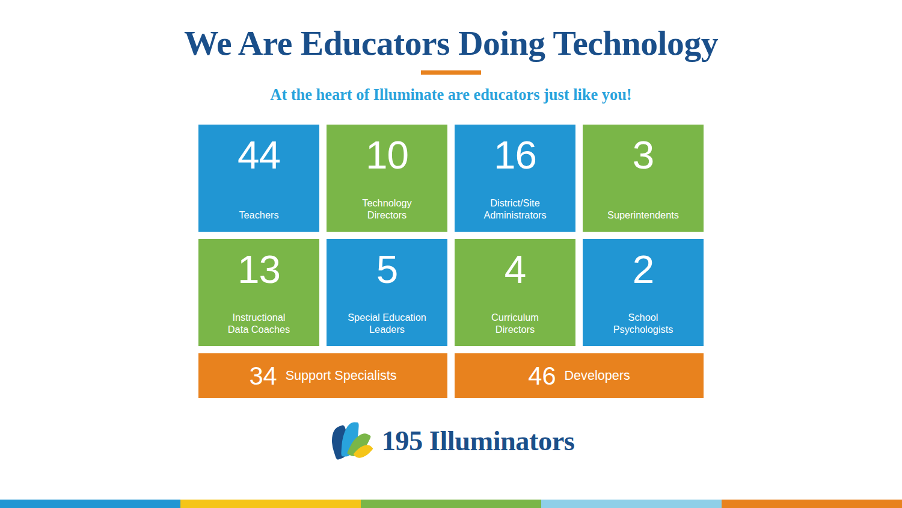We Are Educators Doing Technology
At the heart of Illuminate are educators just like you!
44 Teachers
10 Technology
Directors
16 District/Site
Administrators
3 Superintendents
13 Instructional
Data Coaches
5 Special Education
Leaders
4 Curriculum
Directors
2 School
Psychologists
34 Support Specialists
46 Developers
195 Illuminators